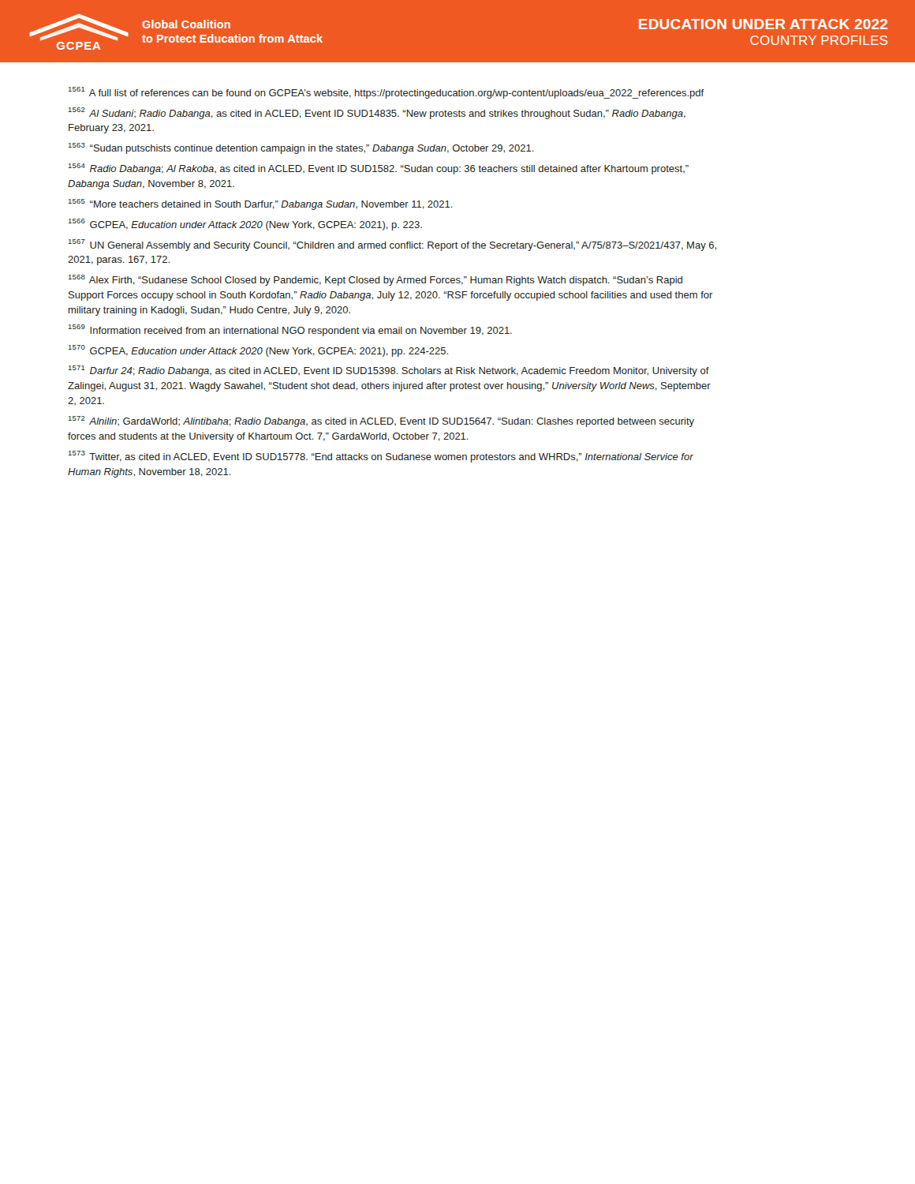GCPEA GCPEA
Global Coalition
to Protect Education from Attack
Education under Attack 2022
Country Profiles
1561 A full list of references can be found on GCPEA’s website, https://protectingeducation.org/wp-content/uploads/eua_2022_references.pdf
1562 Al Sudani; Radio Dabanga, as cited in ACLED, Event ID SUD14835. “New protests and strikes throughout Sudan,” Radio Dabanga, February 23, 2021.
1563 “Sudan putschists continue detention campaign in the states,” Dabanga Sudan, October 29, 2021.
1564 Radio Dabanga; Al Rakoba, as cited in ACLED, Event ID SUD1582. “Sudan coup: 36 teachers still detained after Khartoum protest,” Dabanga Sudan, November 8, 2021.
1565 “More teachers detained in South Darfur,” Dabanga Sudan, November 11, 2021.
1566 GCPEA, Education under Attack 2020 (New York, GCPEA: 2021), p. 223.
1567 UN General Assembly and Security Council, “Children and armed conflict: Report of the Secretary-General,” A/75/873–S/2021/437, May 6, 2021, paras. 167, 172.
1568 Alex Firth, “Sudanese School Closed by Pandemic, Kept Closed by Armed Forces,” Human Rights Watch dispatch. “Sudan’s Rapid Support Forces occupy school in South Kordofan,” Radio Dabanga, July 12, 2020. “RSF forcefully occupied school facilities and used them for military training in Kadogli, Sudan,” Hudo Centre, July 9, 2020.
1569 Information received from an international NGO respondent via email on November 19, 2021.
1570 GCPEA, Education under Attack 2020 (New York, GCPEA: 2021), pp. 224-225.
1571 Darfur 24; Radio Dabanga, as cited in ACLED, Event ID SUD15398. Scholars at Risk Network, Academic Freedom Monitor, University of Zalingei, August 31, 2021. Wagdy Sawahel, “Student shot dead, others injured after protest over housing,” University World News, September 2, 2021.
1572 Alnilin; GardaWorld; Alintibaha; Radio Dabanga, as cited in ACLED, Event ID SUD15647. “Sudan: Clashes reported between security forces and students at the University of Khartoum Oct. 7,” GardaWorld, October 7, 2021.
1573 Twitter, as cited in ACLED, Event ID SUD15778. “End attacks on Sudanese women protestors and WHRDs,” International Service for Human Rights, November 18, 2021.